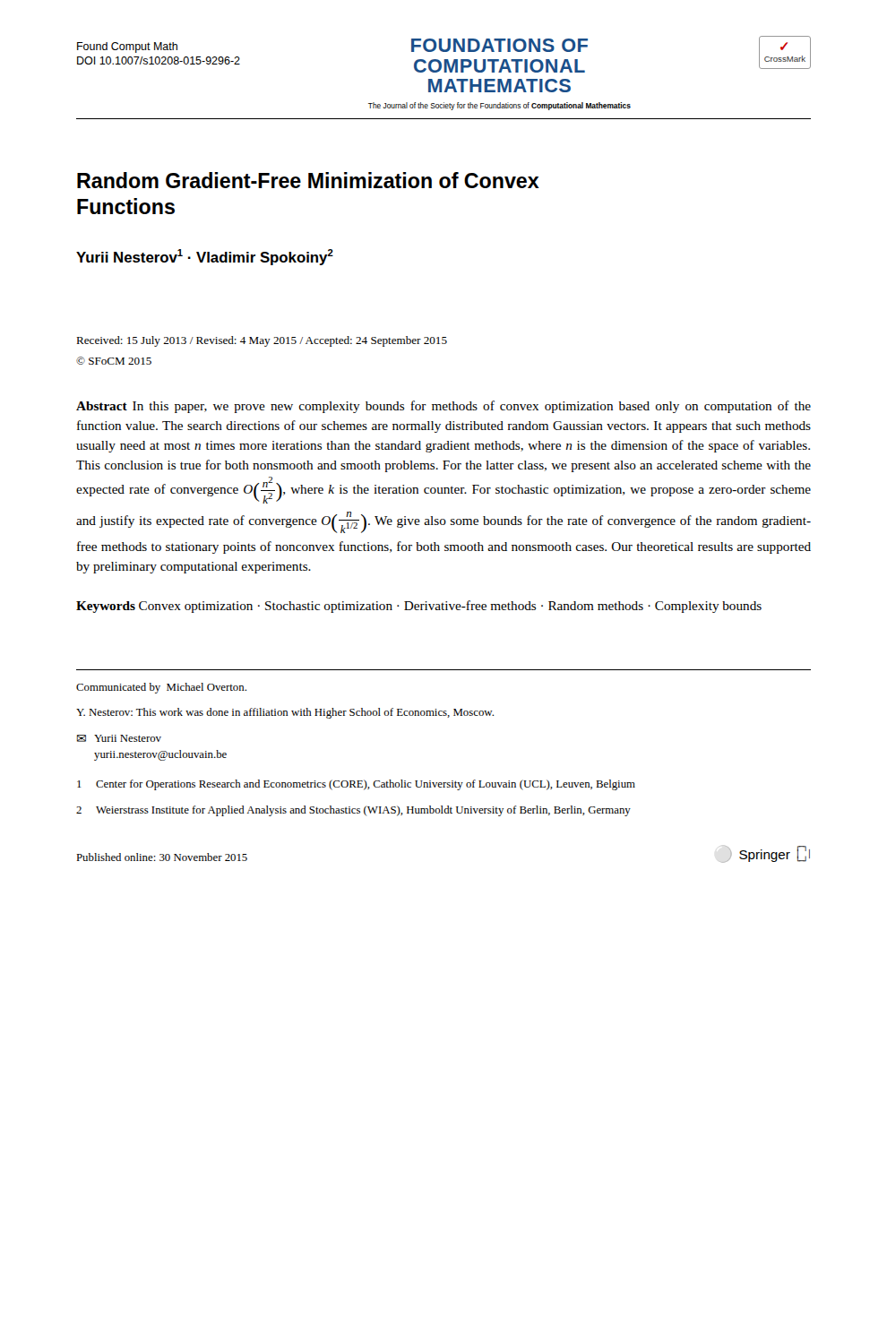Found Comput Math
DOI 10.1007/s10208-015-9296-2
FOUNDATIONS OF
COMPUTATIONAL
MATHEMATICS
The Journal of the Society for the Foundations of Computational Mathematics
✓ CrossMark
Random Gradient-Free Minimization of Convex
Functions
Yurii Nesterov1 · Vladimir Spokoiny2
Received: 15 July 2013 / Revised: 4 May 2015 / Accepted: 24 September 2015
© SFoCM 2015
Abstract In this paper, we prove new complexity bounds for methods of convex optimization based only on computation of the function value. The search directions of our schemes are normally distributed random Gaussian vectors. It appears that such methods usually need at most n times more iterations than the standard gradient methods, where n is the dimension of the space of variables. This conclusion is true for both nonsmooth and smooth problems. For the latter class, we present also an accelerated scheme with the expected rate of convergence O(n2 k2), where k is the iteration counter. For stochastic optimization, we propose a zero-order scheme and justify its expected rate of convergence O(nk1/2). We give also some bounds for the rate of convergence of the random gradient-free methods to stationary points of nonconvex functions, for both smooth and nonsmooth cases. Our theoretical results are supported by preliminary computational experiments.
Keywords Convex optimization · Stochastic optimization · Derivative-free methods · Random methods · Complexity bounds
Communicated by Michael Overton.
Y. Nesterov: This work was done in affiliation with Higher School of Economics, Moscow.
✉ Yurii Nesterov
yurii.nesterov@uclouvain.be
1 Center for Operations Research and Econometrics (CORE), Catholic University of Louvain (UCL), Leuven, Belgium
2 Weierstrass Institute for Applied Analysis and Stochastics (WIAS), Humboldt University of Berlin, Berlin, Germany
Published online: 30 November 2015
⚪ Springer ┌─┐
│ │
└─┘